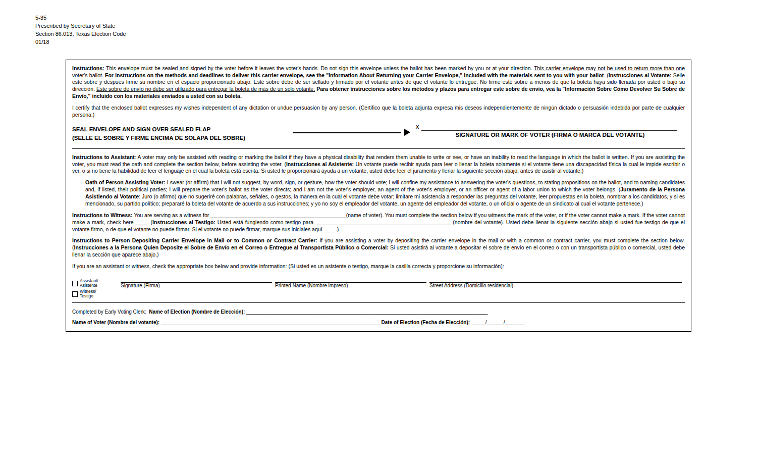5-35
Prescribed by Secretary of State
Section 86.013, Texas Election Code
01/18
Instructions: This envelope must be sealed and signed by the voter before it leaves the voter's hands. Do not sign this envelope unless the ballot has been marked by you or at your direction. This carrier envelope may not be used to return more than one voter's ballot. For instructions on the methods and deadlines to deliver this carrier envelope, see the "Information About Returning your Carrier Envelope," included with the materials sent to you with your ballot. (Instrucciones al Votante: Selle este sobre y después firme su nombre en el espacio proporcionado abajo. Este sobre debe de ser sellado y firmado por el votante antes de que el votante lo entregue. No firme este sobre a menos de que la boleta haya sido llenada por usted o bajo su dirección. Este sobre de envío no debe ser utilizado para entregar la boleta de más de un solo votante. Para obtener instrucciones sobre los métodos y plazos para entregar este sobre de envío, vea la "Información Sobre Cómo Devolver Su Sobre de Envío," incluido con los materiales enviados a usted con su boleta.
I certify that the enclosed ballot expresses my wishes independent of any dictation or undue persuasion by any person. (Certifico que la boleta adjunta expresa mis deseos independientemente de ningún dictado o persuasión indebida por parte de cualquier persona.)
SEAL ENVELOPE AND SIGN OVER SEALED FLAP
(SELLE EL SOBRE Y FIRME ENCIMA DE SOLAPA DEL SOBRE)
X ______________________________________________________________________
SIGNATURE OR MARK OF VOTER (FIRMA O MARCA DEL VOTANTE)
Instructions to Assistant: A voter may only be assisted with reading or marking the ballot if they have a physical disability that renders them unable to write or see, or have an inability to read the language in which the ballot is written. If you are assisting the voter, you must read the oath and complete the section below, before assisting the voter. (Instrucciones al Asistente: Un votante puede recibir ayuda para leer o llenar la boleta solamente si el votante tiene una discapacidad física la cual le impide escribir o ver, o si no tiene la habilidad de leer el lenguaje en el cual la boleta está escrita. Si usted le proporcionará ayuda a un votante, usted debe leer el juramento y llenar la siguiente sección abajo, antes de asistir al votante.)
Oath of Person Assisting Voter: I swear (or affirm) that I will not suggest, by word, sign, or gesture, how the voter should vote; I will confine my assistance to answering the voter's questions, to stating propositions on the ballot, and to naming candidates and, if listed, their political parties; I will prepare the voter's ballot as the voter directs; and I am not the voter's employer, an agent of the voter's employer, or an officer or agent of a labor union to which the voter belongs. (Juramento de la Persona Asistiendo al Votante: Juro (o afirmo) que no sugeriré con palabras, señales, o gestos, la manera en la cual el votante debe votar; limitare mi asistencia a responder las preguntas del votante, leer propuestas en la boleta, nombrar a los candidatos, y si es mencionado, su partido político; prepararé la boleta del votante de acuerdo a sus instrucciones; y yo no soy el empleador del votante, un agente del empleador del votante, o un oficial o agente de un sindicato al cual el votante pertenece.)
Instructions to Witness: You are serving as a witness for ______________________________________________(name of voter). You must complete the section below if you witness the mark of the voter, or if the voter cannot make a mark. If the voter cannot make a mark, check here ____. (Instrucciones al Testigo: Usted está fungiendo como testigo para ______________________________________________ (nombre del votante). Usted debe llenar la siguiente sección abajo si usted fue testigo de que el votante firmo, o de que el votante no puede firmar. Si el votante no puede firmar, marque sus iniciales aquí ____.)
Instructions to Person Depositing Carrier Envelope in Mail or to Common or Contract Carrier: If you are assisting a voter by depositing the carrier envelope in the mail or with a common or contract carrier, you must complete the section below. (Instrucciones a la Persona Quien Deposite el Sobre de Envío en el Correo o Entregue al Transportista Público o Comercial: Si usted asistirá al votante a depositar el sobre de envío en el correo o con un transportista público o comercial, usted debe llenar la sección que aparece abajo.)
If you are an assistant or witness, check the appropriate box below and provide information: (Si usted es un asistente o testigo, marque la casilla correcta y proporcione su información):
| Assistant/ Asistente | Signature (Firma) | Printed Name (Nombre impreso) | Street Address (Domicilio residencial) |
| Witness/ Testigo | |
Completed by Early Voting Clerk: Name of Election (Nombre de Elección): ______________________________________________________________________________________
Name of Voter (Nombre del votante): ______________________________________________________________________________ Date of Election (Fecha de Elección): _____/______/_______